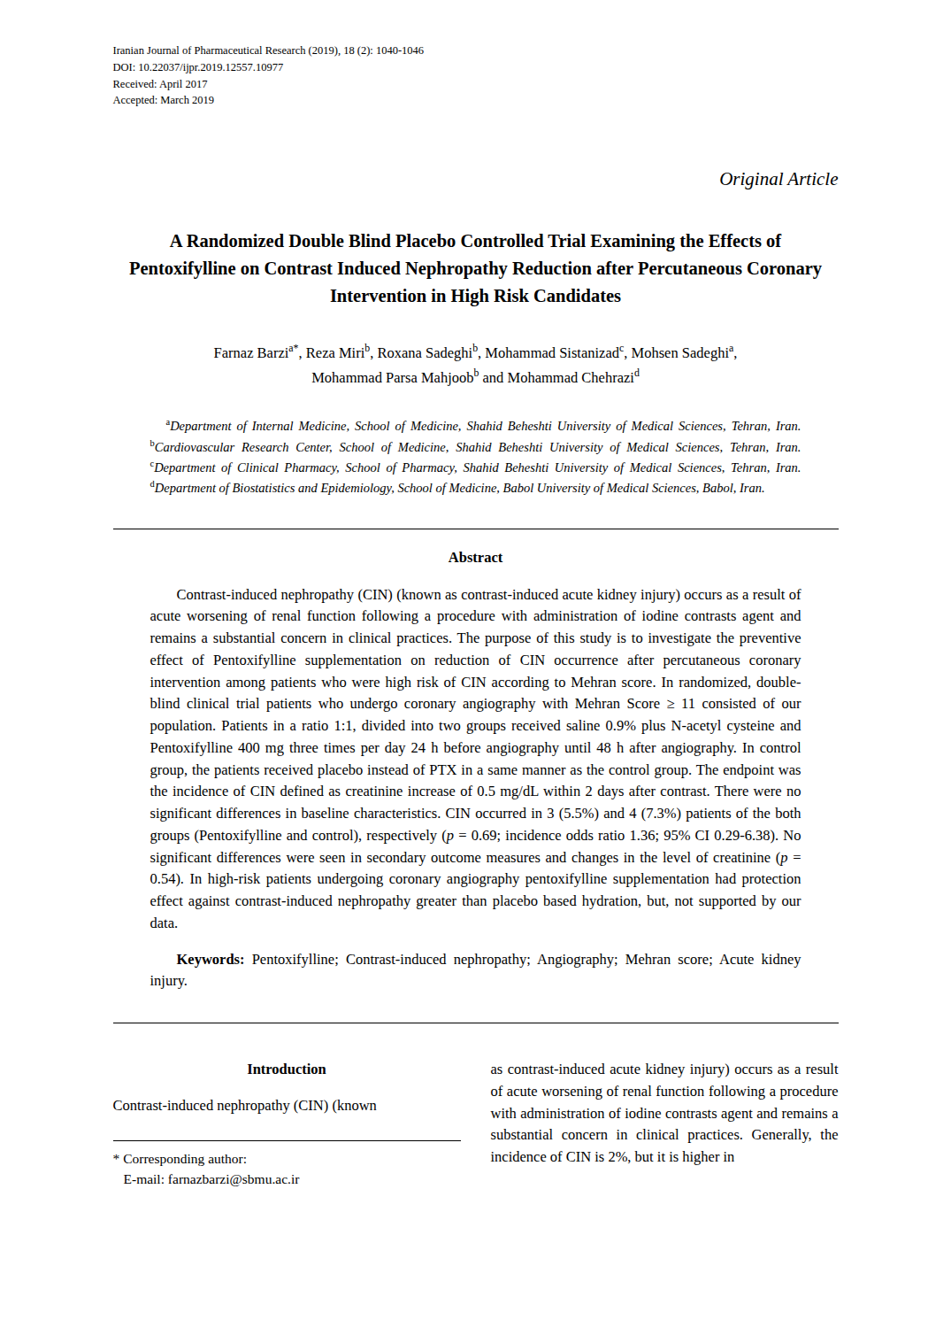Iranian Journal of Pharmaceutical Research (2019), 18 (2): 1040-1046
DOI: 10.22037/ijpr.2019.12557.10977
Received: April 2017
Accepted: March 2019
Original Article
A Randomized Double Blind Placebo Controlled Trial Examining the Effects of Pentoxifylline on Contrast Induced Nephropathy Reduction after Percutaneous Coronary Intervention in High Risk Candidates
Farnaz Barzia*, Reza Mirib, Roxana Sadeghib, Mohammad Sistanizadc, Mohsen Sadeghia,
Mohammad Parsa Mahjoobb and Mohammad Chehrazid
aDepartment of Internal Medicine, School of Medicine, Shahid Beheshti University of Medical Sciences, Tehran, Iran. bCardiovascular Research Center, School of Medicine, Shahid Beheshti University of Medical Sciences, Tehran, Iran. cDepartment of Clinical Pharmacy, School of Pharmacy, Shahid Beheshti University of Medical Sciences, Tehran, Iran. dDepartment of Biostatistics and Epidemiology, School of Medicine, Babol University of Medical Sciences, Babol, Iran.
Abstract
Contrast-induced nephropathy (CIN) (known as contrast-induced acute kidney injury) occurs as a result of acute worsening of renal function following a procedure with administration of iodine contrasts agent and remains a substantial concern in clinical practices. The purpose of this study is to investigate the preventive effect of Pentoxifylline supplementation on reduction of CIN occurrence after percutaneous coronary intervention among patients who were high risk of CIN according to Mehran score. In randomized, double-blind clinical trial patients who undergo coronary angiography with Mehran Score ≥ 11 consisted of our population. Patients in a ratio 1:1, divided into two groups received saline 0.9% plus N-acetyl cysteine and Pentoxifylline 400 mg three times per day 24 h before angiography until 48 h after angiography. In control group, the patients received placebo instead of PTX in a same manner as the control group. The endpoint was the incidence of CIN defined as creatinine increase of 0.5 mg/dL within 2 days after contrast. There were no significant differences in baseline characteristics. CIN occurred in 3 (5.5%) and 4 (7.3%) patients of the both groups (Pentoxifylline and control), respectively (p = 0.69; incidence odds ratio 1.36; 95% CI 0.29-6.38). No significant differences were seen in secondary outcome measures and changes in the level of creatinine (p = 0.54). In high-risk patients undergoing coronary angiography pentoxifylline supplementation had protection effect against contrast-induced nephropathy greater than placebo based hydration, but, not supported by our data.
Keywords: Pentoxifylline; Contrast-induced nephropathy; Angiography; Mehran score; Acute kidney injury.
Introduction
Contrast-induced nephropathy (CIN) (known
* Corresponding author:
E-mail: farnazbarzi@sbmu.ac.ir
as contrast-induced acute kidney injury) occurs as a result of acute worsening of renal function following a procedure with administration of iodine contrasts agent and remains a substantial concern in clinical practices. Generally, the incidence of CIN is 2%, but it is higher in